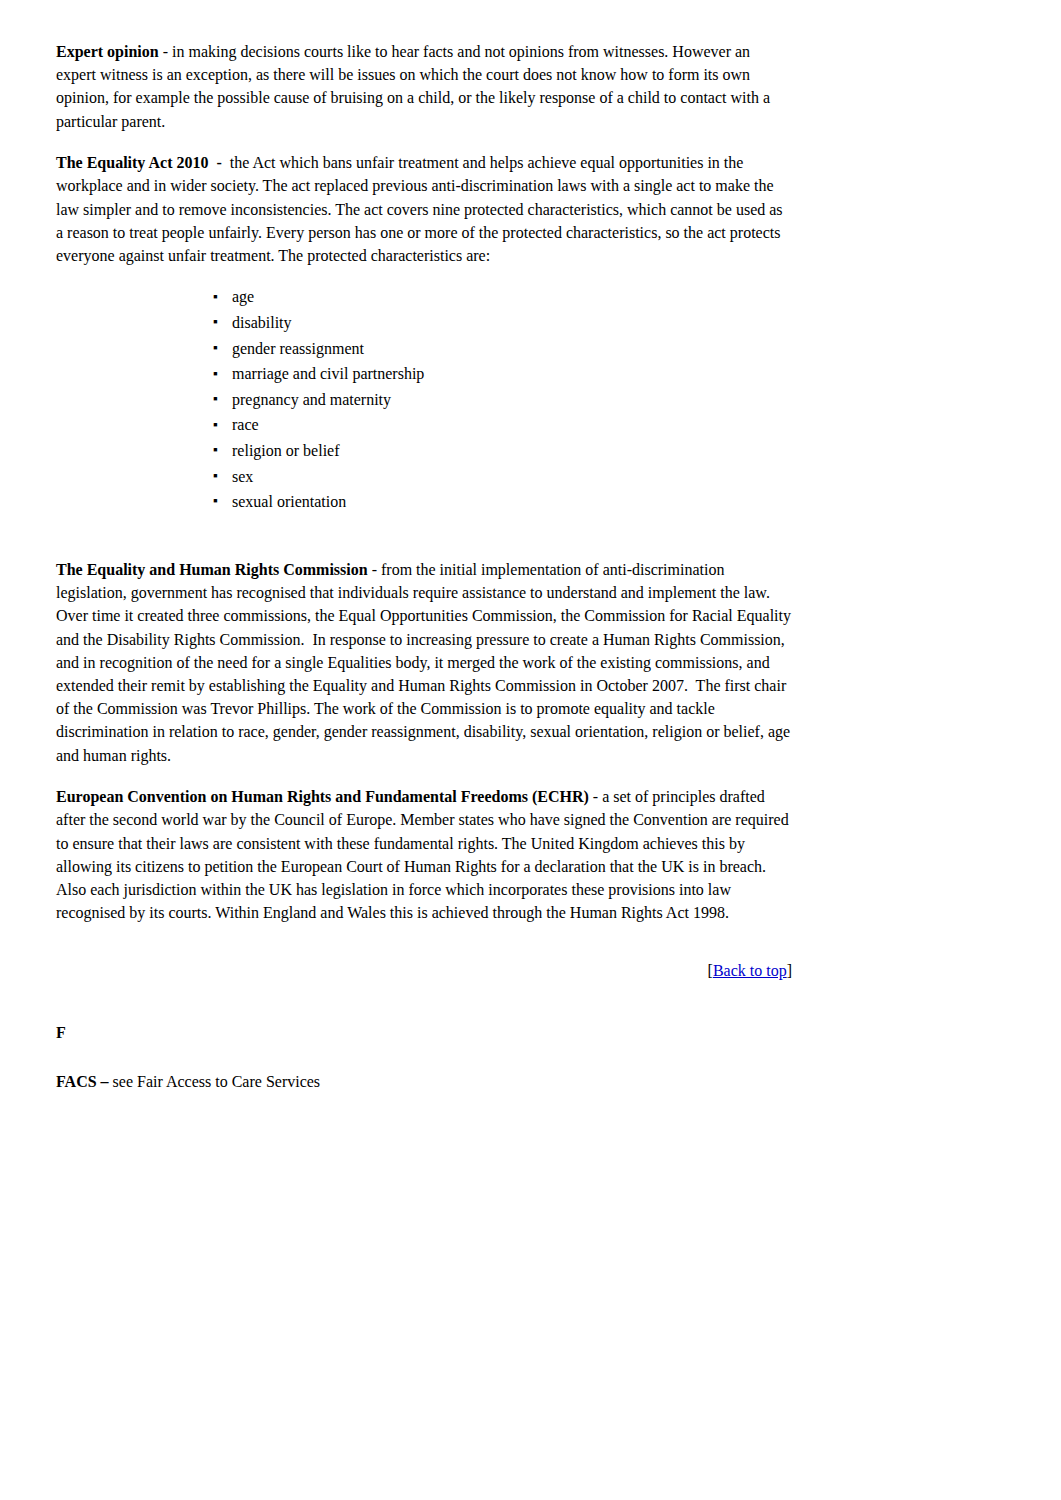Expert opinion - in making decisions courts like to hear facts and not opinions from witnesses. However an expert witness is an exception, as there will be issues on which the court does not know how to form its own opinion, for example the possible cause of bruising on a child, or the likely response of a child to contact with a particular parent.
The Equality Act 2010 - the Act which bans unfair treatment and helps achieve equal opportunities in the workplace and in wider society. The act replaced previous anti-discrimination laws with a single act to make the law simpler and to remove inconsistencies. The act covers nine protected characteristics, which cannot be used as a reason to treat people unfairly. Every person has one or more of the protected characteristics, so the act protects everyone against unfair treatment. The protected characteristics are:
age
disability
gender reassignment
marriage and civil partnership
pregnancy and maternity
race
religion or belief
sex
sexual orientation
The Equality and Human Rights Commission - from the initial implementation of anti-discrimination legislation, government has recognised that individuals require assistance to understand and implement the law. Over time it created three commissions, the Equal Opportunities Commission, the Commission for Racial Equality and the Disability Rights Commission. In response to increasing pressure to create a Human Rights Commission, and in recognition of the need for a single Equalities body, it merged the work of the existing commissions, and extended their remit by establishing the Equality and Human Rights Commission in October 2007. The first chair of the Commission was Trevor Phillips. The work of the Commission is to promote equality and tackle discrimination in relation to race, gender, gender reassignment, disability, sexual orientation, religion or belief, age and human rights.
European Convention on Human Rights and Fundamental Freedoms (ECHR) - a set of principles drafted after the second world war by the Council of Europe. Member states who have signed the Convention are required to ensure that their laws are consistent with these fundamental rights. The United Kingdom achieves this by allowing its citizens to petition the European Court of Human Rights for a declaration that the UK is in breach. Also each jurisdiction within the UK has legislation in force which incorporates these provisions into law recognised by its courts. Within England and Wales this is achieved through the Human Rights Act 1998.
[Back to top]
F
FACS – see Fair Access to Care Services